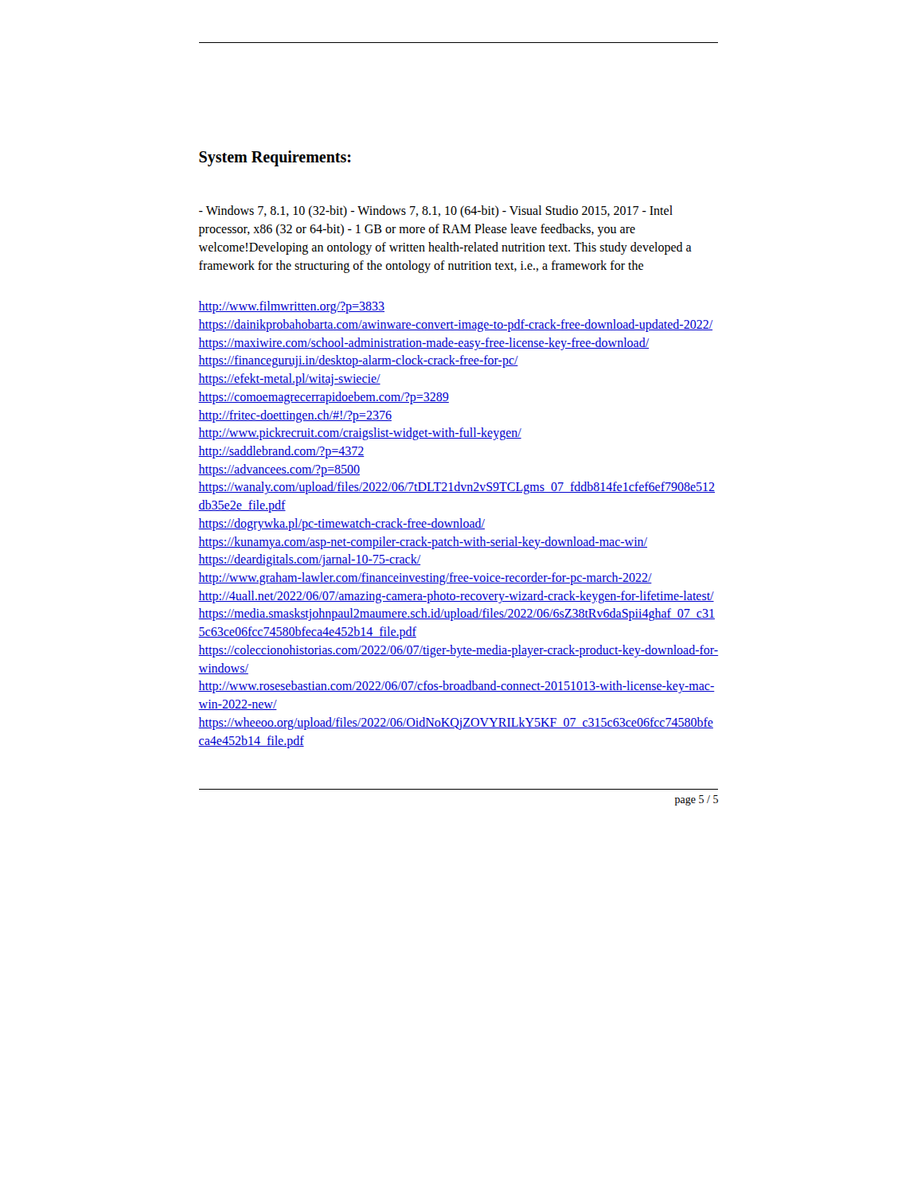System Requirements:
- Windows 7, 8.1, 10 (32-bit) - Windows 7, 8.1, 10 (64-bit) - Visual Studio 2015, 2017 - Intel processor, x86 (32 or 64-bit) - 1 GB or more of RAM Please leave feedbacks, you are welcome!Developing an ontology of written health-related nutrition text. This study developed a framework for the structuring of the ontology of nutrition text, i.e., a framework for the
http://www.filmwritten.org/?p=3833
https://dainikprobahobarta.com/awinware-convert-image-to-pdf-crack-free-download-updated-2022/
https://maxiwire.com/school-administration-made-easy-free-license-key-free-download/
https://financeguruji.in/desktop-alarm-clock-crack-free-for-pc/
https://efekt-metal.pl/witaj-swiecie/
https://comoemagrecerrapidoebem.com/?p=3289
http://fritec-doettingen.ch/#!/?p=2376
http://www.pickrecruit.com/craigslist-widget-with-full-keygen/
http://saddlebrand.com/?p=4372
https://advancees.com/?p=8500
https://wanaly.com/upload/files/2022/06/7tDLT21dvn2vS9TCLgms_07_fddb814fe1cfef6ef7908e512db35e2e_file.pdf
https://dogrywka.pl/pc-timewatch-crack-free-download/
https://kunamya.com/asp-net-compiler-crack-patch-with-serial-key-download-mac-win/
https://deardigitals.com/jarnal-10-75-crack/
http://www.graham-lawler.com/financeinvesting/free-voice-recorder-for-pc-march-2022/
http://4uall.net/2022/06/07/amazing-camera-photo-recovery-wizard-crack-keygen-for-lifetime-latest/
https://media.smaskstjohnpaul2maumere.sch.id/upload/files/2022/06/6sZ38tRv6daSpii4ghaf_07_c315c63ce06fcc74580bfeca4e452b14_file.pdf
https://coleccionohistorias.com/2022/06/07/tiger-byte-media-player-crack-product-key-download-for-windows/
http://www.rosesebastian.com/2022/06/07/cfos-broadband-connect-20151013-with-license-key-mac-win-2022-new/
https://wheeoo.org/upload/files/2022/06/OidNoKQjZOVYRILkY5KF_07_c315c63ce06fcc74580bfeca4e452b14_file.pdf
page 5 / 5